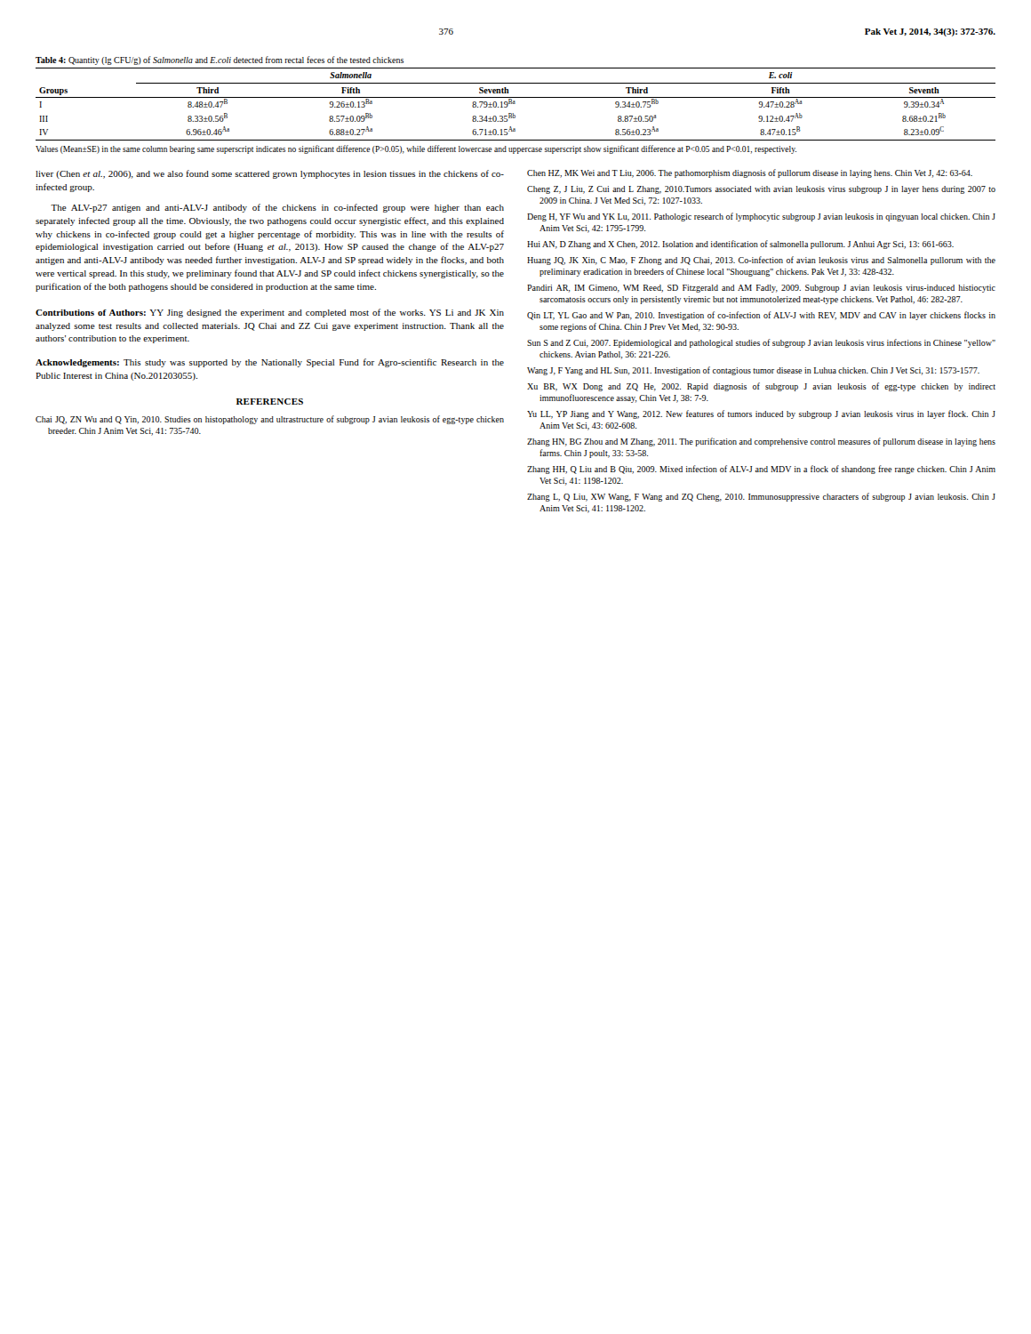376
Pak Vet J, 2014, 34(3): 372-376.
Table 4: Quantity (lg CFU/g) of Salmonella and E.coli detected from rectal feces of the tested chickens
| Groups | Salmonella | E. coli |
| --- | --- | --- |
| Third | Fifth | Seventh | Third | Fifth | Seventh |
| I | 8.48±0.47 B | 9.26±0.13 Ba | 8.79±0.19 Ba | 9.34±0.75 Bb | 9.47±0.28 Aa | 9.39±0.34 A |
| III | 8.33±0.56 B | 8.57±0.09 Bb | 8.34±0.35 Bb | 8.87±0.50 a | 9.12±0.47 Ab | 8.68±0.21 Bb |
| IV | 6.96±0.46 Aa | 6.88±0.27 Aa | 6.71±0.15 Aa | 8.56±0.23 Aa | 8.47±0.15 B | 8.23±0.09 C |
Values (Mean±SE) in the same column bearing same superscript indicates no significant difference (P>0.05), while different lowercase and uppercase superscript show significant difference at P<0.05 and P<0.01, respectively.
liver (Chen et al., 2006), and we also found some scattered grown lymphocytes in lesion tissues in the chickens of co-infected group.
The ALV-p27 antigen and anti-ALV-J antibody of the chickens in co-infected group were higher than each separately infected group all the time. Obviously, the two pathogens could occur synergistic effect, and this explained why chickens in co-infected group could get a higher percentage of morbidity. This was in line with the results of epidemiological investigation carried out before (Huang et al., 2013). How SP caused the change of the ALV-p27 antigen and anti-ALV-J antibody was needed further investigation. ALV-J and SP spread widely in the flocks, and both were vertical spread. In this study, we preliminary found that ALV-J and SP could infect chickens synergistically, so the purification of the both pathogens should be considered in production at the same time.
Contributions of Authors: YY Jing designed the experiment and completed most of the works. YS Li and JK Xin analyzed some test results and collected materials. JQ Chai and ZZ Cui gave experiment instruction. Thank all the authors' contribution to the experiment.
Acknowledgements: This study was supported by the Nationally Special Fund for Agro-scientific Research in the Public Interest in China (No.201203055).
REFERENCES
Chai JQ, ZN Wu and Q Yin, 2010. Studies on histopathology and ultrastructure of subgroup J avian leukosis of egg-type chicken breeder. Chin J Anim Vet Sci, 41: 735-740.
Chen HZ, MK Wei and T Liu, 2006. The pathomorphism diagnosis of pullorum disease in laying hens. Chin Vet J, 42: 63-64.
Cheng Z, J Liu, Z Cui and L Zhang, 2010.Tumors associated with avian leukosis virus subgroup J in layer hens during 2007 to 2009 in China. J Vet Med Sci, 72: 1027-1033.
Deng H, YF Wu and YK Lu, 2011. Pathologic research of lymphocytic subgroup J avian leukosis in qingyuan local chicken. Chin J Anim Vet Sci, 42: 1795-1799.
Hui AN, D Zhang and X Chen, 2012. Isolation and identification of salmonella pullorum. J Anhui Agr Sci, 13: 661-663.
Huang JQ, JK Xin, C Mao, F Zhong and JQ Chai, 2013. Co-infection of avian leukosis virus and Salmonella pullorum with the preliminary eradication in breeders of Chinese local "Shouguang" chickens. Pak Vet J, 33: 428-432.
Pandiri AR, IM Gimeno, WM Reed, SD Fitzgerald and AM Fadly, 2009. Subgroup J avian leukosis virus-induced histiocytic sarcomatosis occurs only in persistently viremic but not immunotolerized meat-type chickens. Vet Pathol, 46: 282-287.
Qin LT, YL Gao and W Pan, 2010. Investigation of co-infection of ALV-J with REV, MDV and CAV in layer chickens flocks in some regions of China. Chin J Prev Vet Med, 32: 90-93.
Sun S and Z Cui, 2007. Epidemiological and pathological studies of subgroup J avian leukosis virus infections in Chinese "yellow" chickens. Avian Pathol, 36: 221-226.
Wang J, F Yang and HL Sun, 2011. Investigation of contagious tumor disease in Luhua chicken. Chin J Vet Sci, 31: 1573-1577.
Xu BR, WX Dong and ZQ He, 2002. Rapid diagnosis of subgroup J avian leukosis of egg-type chicken by indirect immunofluorescence assay, Chin Vet J, 38: 7-9.
Yu LL, YP Jiang and Y Wang, 2012. New features of tumors induced by subgroup J avian leukosis virus in layer flock. Chin J Anim Vet Sci, 43: 602-608.
Zhang HN, BG Zhou and M Zhang, 2011. The purification and comprehensive control measures of pullorum disease in laying hens farms. Chin J poult, 33: 53-58.
Zhang HH, Q Liu and B Qiu, 2009. Mixed infection of ALV-J and MDV in a flock of shandong free range chicken. Chin J Anim Vet Sci, 41: 1198-1202.
Zhang L, Q Liu, XW Wang, F Wang and ZQ Cheng, 2010. Immunosuppressive characters of subgroup J avian leukosis. Chin J Anim Vet Sci, 41: 1198-1202.